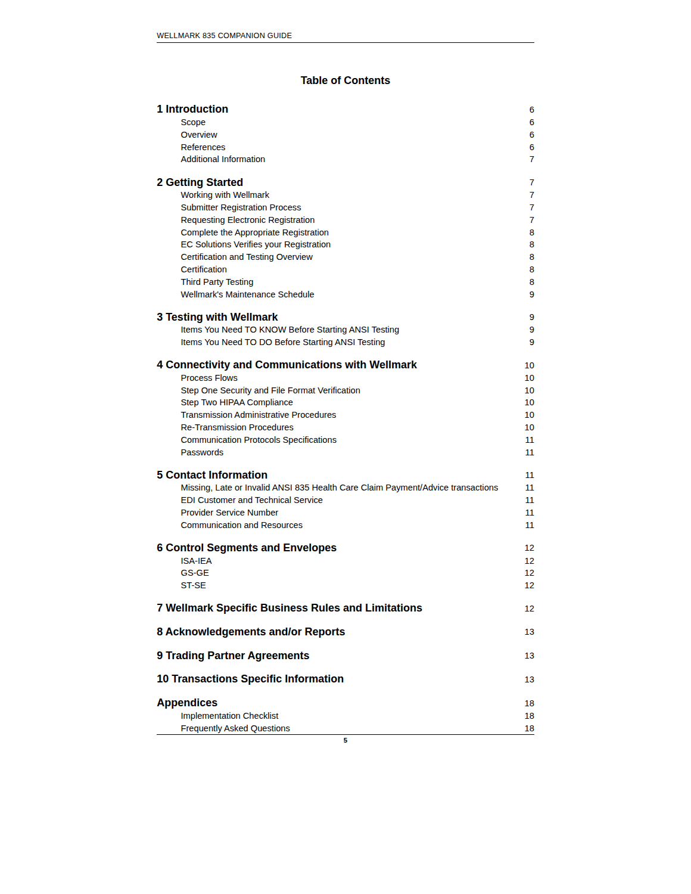WELLMARK 835 COMPANION GUIDE
Table of Contents
| 1 Introduction | 6 |
| Scope | 6 |
| Overview | 6 |
| References | 6 |
| Additional Information | 7 |
| 2 Getting Started | 7 |
| Working with Wellmark | 7 |
| Submitter Registration Process | 7 |
| Requesting Electronic Registration | 7 |
| Complete the Appropriate Registration | 8 |
| EC Solutions Verifies your Registration | 8 |
| Certification and Testing Overview | 8 |
| Certification | 8 |
| Third Party Testing | 8 |
| Wellmark's Maintenance Schedule | 9 |
| 3 Testing with Wellmark | 9 |
| Items You Need TO KNOW Before Starting ANSI Testing | 9 |
| Items You Need TO DO Before Starting ANSI Testing | 9 |
| 4 Connectivity and Communications with Wellmark | 10 |
| Process Flows | 10 |
| Step One Security and File Format Verification | 10 |
| Step Two HIPAA Compliance | 10 |
| Transmission Administrative Procedures | 10 |
| Re-Transmission Procedures | 10 |
| Communication Protocols Specifications | 11 |
| Passwords | 11 |
| 5 Contact Information | 11 |
| Missing, Late or Invalid ANSI 835 Health Care Claim Payment/Advice transactions | 11 |
| EDI Customer and Technical Service | 11 |
| Provider Service Number | 11 |
| Communication and Resources | 11 |
| 6 Control Segments and Envelopes | 12 |
| ISA-IEA | 12 |
| GS-GE | 12 |
| ST-SE | 12 |
| 7 Wellmark Specific Business Rules and Limitations | 12 |
| 8 Acknowledgements and/or Reports | 13 |
| 9 Trading Partner Agreements | 13 |
| 10 Transactions Specific Information | 13 |
| Appendices | 18 |
| Implementation Checklist | 18 |
| Frequently Asked Questions | 18 |
5